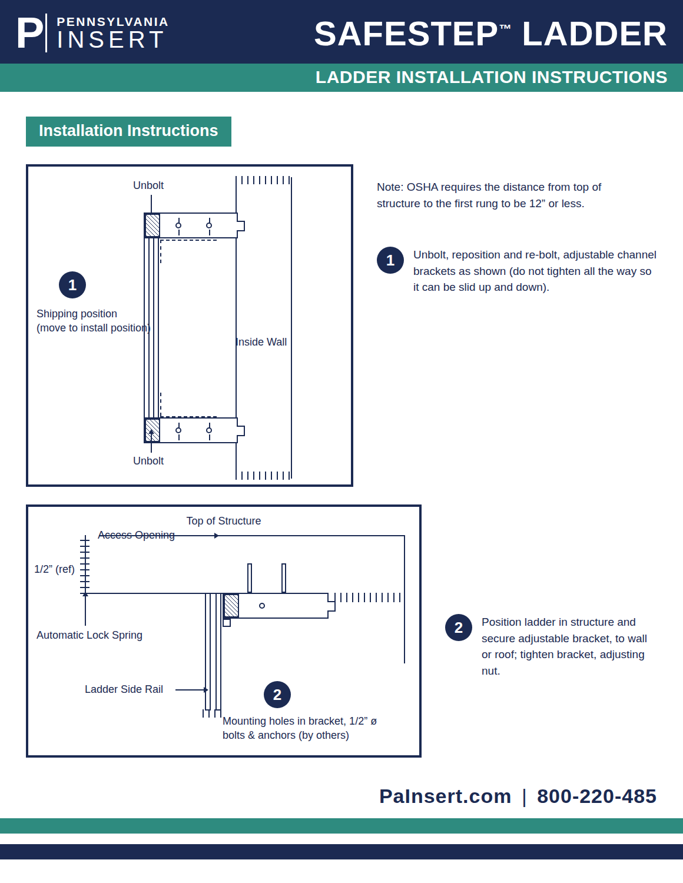P PENNSYLVANIA INSERT
SafeStep™ Ladder
Ladder Installation Instructions
Installation Instructions
Unbolt
1
Shipping position
(move to install position)
Inside Wall
Unbolt
Note: OSHA requires the distance from top of structure to the first rung to be 12” or less.
1
Unbolt, reposition and re-bolt, adjustable channel brackets as shown (do not tighten all the way so it can be slid up and down).
Top of Structure
Access Opening 1/2” (ref)
Automatic Lock Spring
Ladder Side Rail
2
Mounting holes in bracket, 1/2” ø bolts & anchors (by others)
2
Position ladder in structure and secure adjustable bracket, to wall or roof; tighten bracket, adjusting nut.
PaInsert.com | 800-220-485